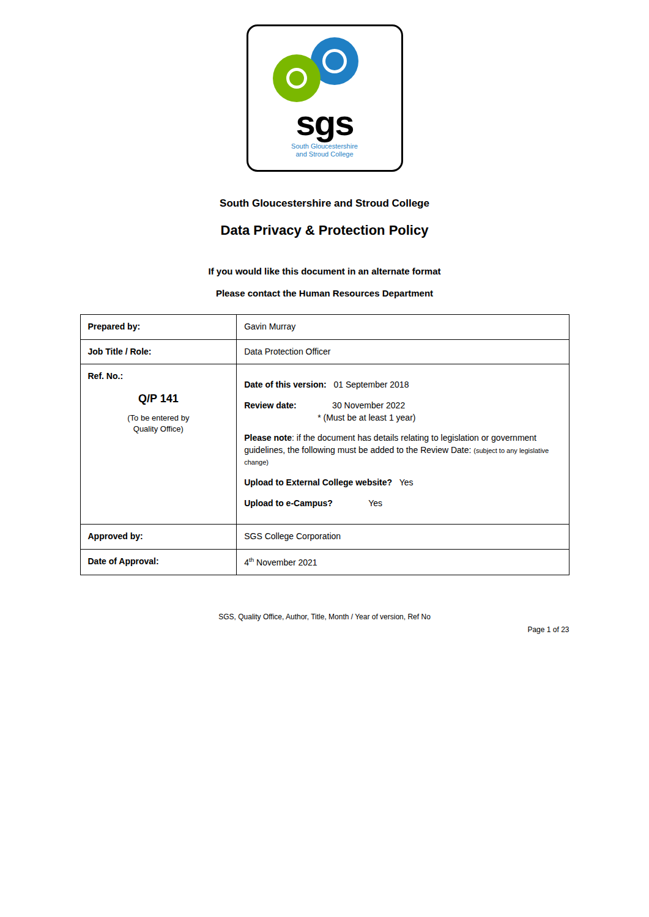sgs
South Gloucestershire
and Stroud College
South Gloucestershire and Stroud College
Data Privacy & Protection Policy
If you would like this document in an alternate format
Please contact the Human Resources Department
| Prepared by: | Gavin Murray |
| Job Title / Role: | Data Protection Officer |
| Ref. No.: Q/P 141 (To be entered by Quality Office) | Date of this version: 01 September 2018 Review date: 30 November 2022 * (Must be at least 1 year) Please note : if the document has details relating to legislation or government guidelines, the following must be added to the Review Date: (subject to any legislative change) Upload to External College website? Yes Upload to e-Campus? Yes |
| Approved by: | SGS College Corporation |
| Date of Approval: | 4 th November 2021 |
SGS, Quality Office, Author, Title, Month / Year of version, Ref No
Page 1 of 23